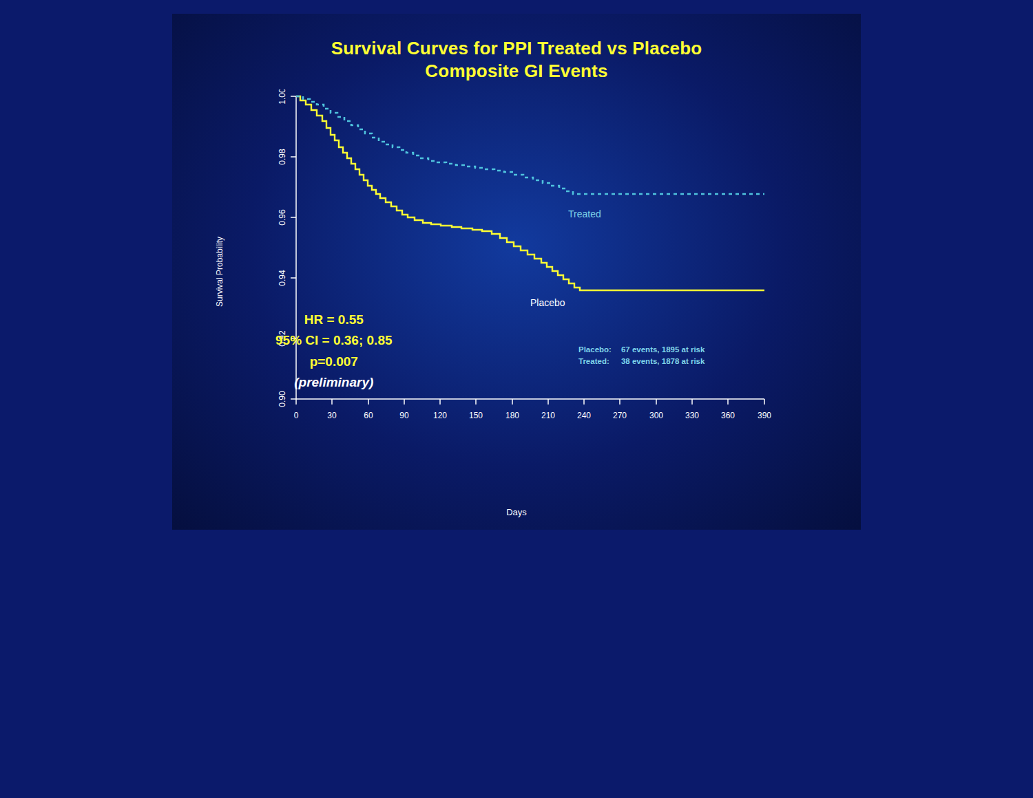Survival Curves for PPI Treated vs Placebo
Composite GI Events
Survival Probability
1.00 0.98 0.96 0.94 0.92 0.90 0 30 60 90 120 150 180 210 240 270 300 330 360 390
Treated
Placebo
HR = 0.55
95% CI = 0.36; 0.85
p=0.007
(preliminary)
| Placebo: | 67 events, 1895 at risk |
| Treated: | 38 events, 1878 at risk |
Days